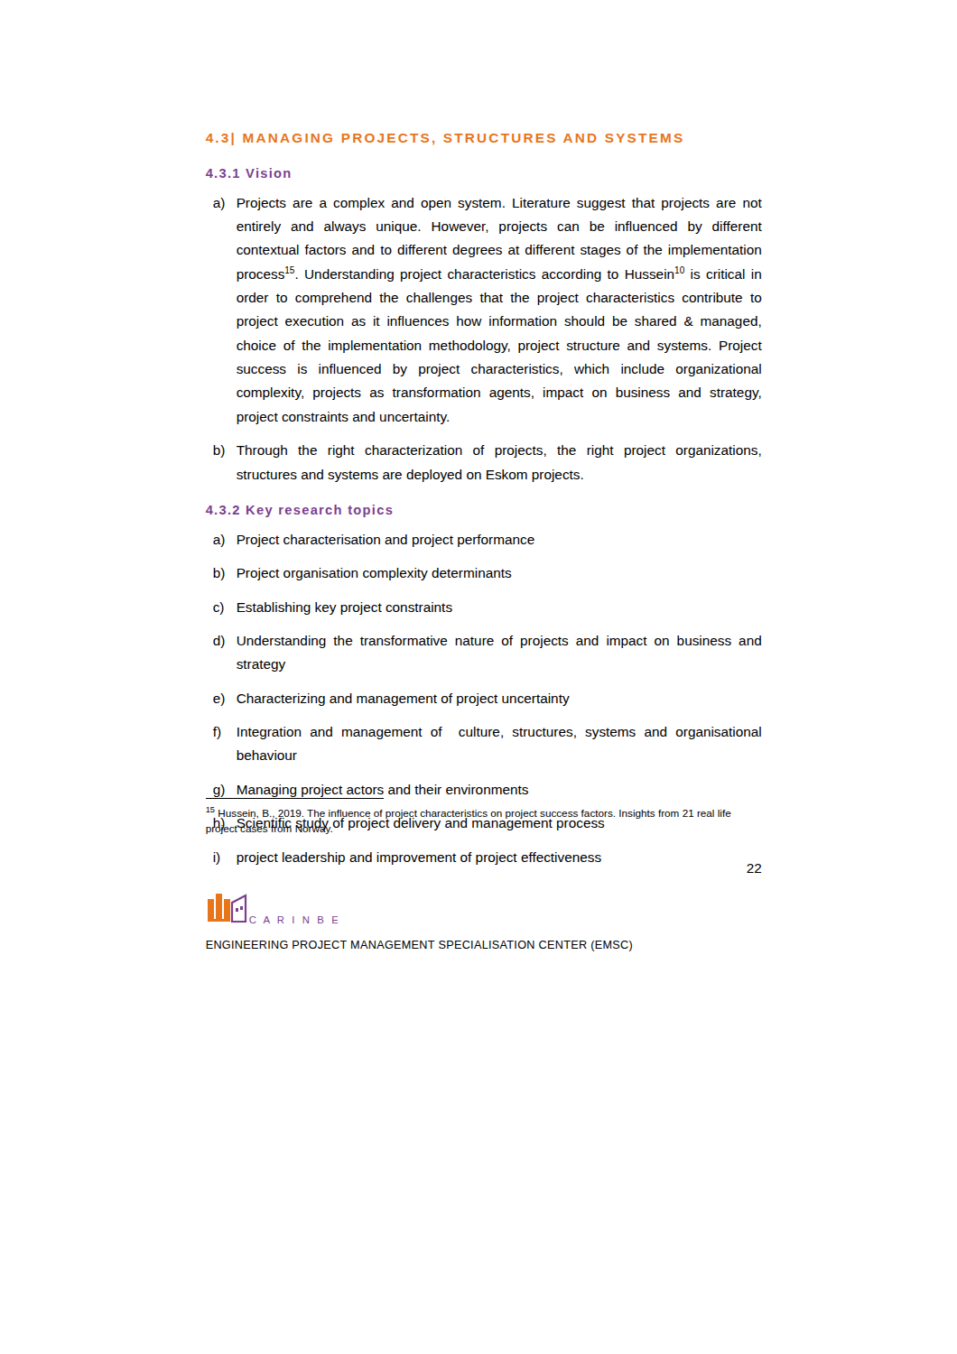4.3| Managing Projects, Structures and Systems
4.3.1 Vision
Projects are a complex and open system. Literature suggest that projects are not entirely and always unique. However, projects can be influenced by different contextual factors and to different degrees at different stages of the implementation process15. Understanding project characteristics according to Hussein10 is critical in order to comprehend the challenges that the project characteristics contribute to project execution as it influences how information should be shared & managed, choice of the implementation methodology, project structure and systems. Project success is influenced by project characteristics, which include organizational complexity, projects as transformation agents, impact on business and strategy, project constraints and uncertainty.
Through the right characterization of projects, the right project organizations, structures and systems are deployed on Eskom projects.
4.3.2 Key research topics
Project characterisation and project performance
Project organisation complexity determinants
Establishing key project constraints
Understanding the transformative nature of projects and impact on business and strategy
Characterizing and management of project uncertainty
Integration and management of culture, structures, systems and organisational behaviour
Managing project actors and their environments
Scientific study of project delivery and management process
project leadership and improvement of project effectiveness
15 Hussein, B., 2019. The influence of project characteristics on project success factors. Insights from 21 real life project cases from Norway.
22
C A R I N B E
ENGINEERING PROJECT MANAGEMENT SPECIALISATION CENTER (EMSC)